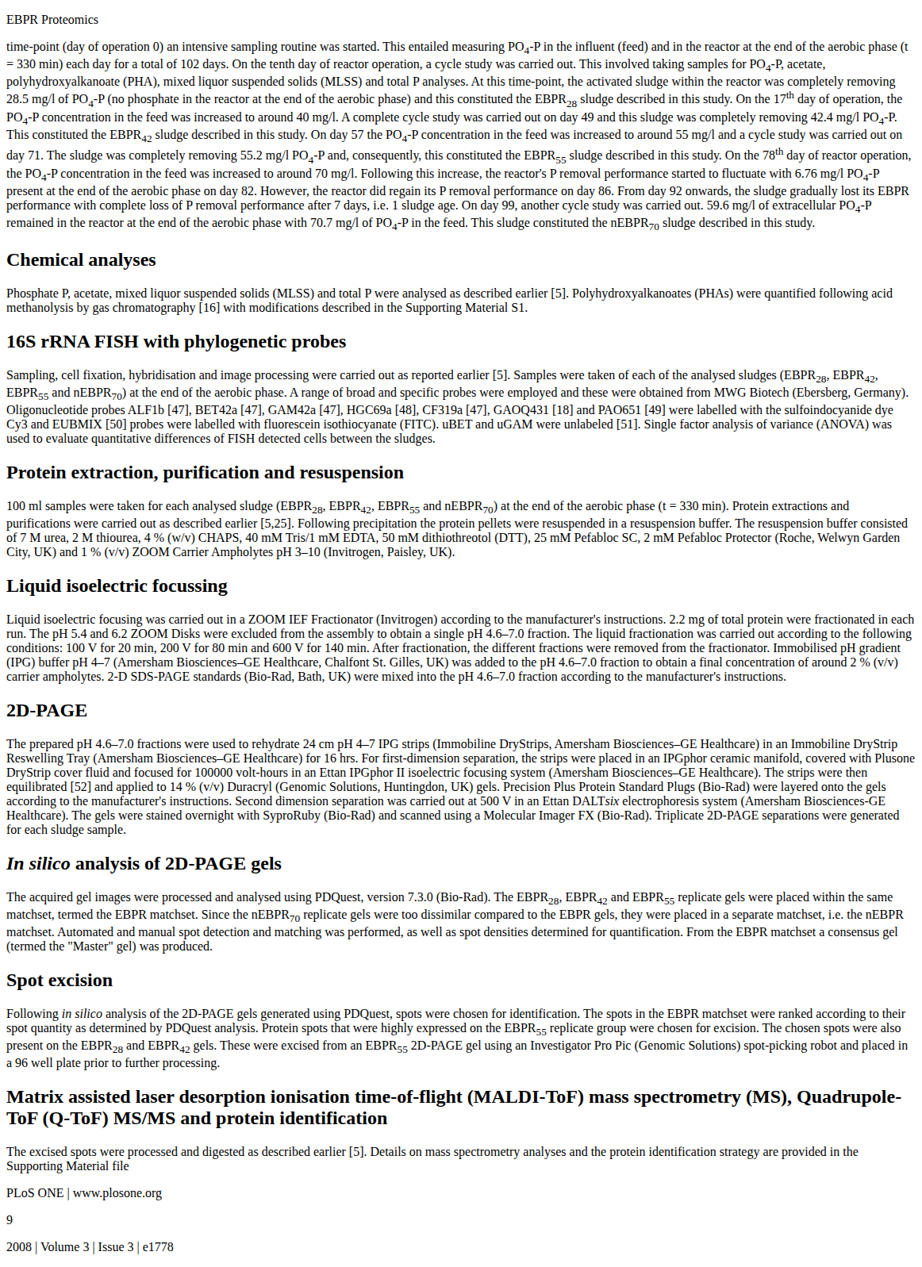EBPR Proteomics
time-point (day of operation 0) an intensive sampling routine was started. This entailed measuring PO4-P in the influent (feed) and in the reactor at the end of the aerobic phase (t = 330 min) each day for a total of 102 days. On the tenth day of reactor operation, a cycle study was carried out. This involved taking samples for PO4-P, acetate, polyhydroxyalkanoate (PHA), mixed liquor suspended solids (MLSS) and total P analyses. At this time-point, the activated sludge within the reactor was completely removing 28.5 mg/l of PO4-P (no phosphate in the reactor at the end of the aerobic phase) and this constituted the EBPR28 sludge described in this study. On the 17th day of operation, the PO4-P concentration in the feed was increased to around 40 mg/l. A complete cycle study was carried out on day 49 and this sludge was completely removing 42.4 mg/l PO4-P. This constituted the EBPR42 sludge described in this study. On day 57 the PO4-P concentration in the feed was increased to around 55 mg/l and a cycle study was carried out on day 71. The sludge was completely removing 55.2 mg/l PO4-P and, consequently, this constituted the EBPR55 sludge described in this study. On the 78th day of reactor operation, the PO4-P concentration in the feed was increased to around 70 mg/l. Following this increase, the reactor's P removal performance started to fluctuate with 6.76 mg/l PO4-P present at the end of the aerobic phase on day 82. However, the reactor did regain its P removal performance on day 86. From day 92 onwards, the sludge gradually lost its EBPR performance with complete loss of P removal performance after 7 days, i.e. 1 sludge age. On day 99, another cycle study was carried out. 59.6 mg/l of extracellular PO4-P remained in the reactor at the end of the aerobic phase with 70.7 mg/l of PO4-P in the feed. This sludge constituted the nEBPR70 sludge described in this study.
Chemical analyses
Phosphate P, acetate, mixed liquor suspended solids (MLSS) and total P were analysed as described earlier [5]. Polyhydroxyalkanoates (PHAs) were quantified following acid methanolysis by gas chromatography [16] with modifications described in the Supporting Material S1.
16S rRNA FISH with phylogenetic probes
Sampling, cell fixation, hybridisation and image processing were carried out as reported earlier [5]. Samples were taken of each of the analysed sludges (EBPR28, EBPR42, EBPR55 and nEBPR70) at the end of the aerobic phase. A range of broad and specific probes were employed and these were obtained from MWG Biotech (Ebersberg, Germany). Oligonucleotide probes ALF1b [47], BET42a [47], GAM42a [47], HGC69a [48], CF319a [47], GAOQ431 [18] and PAO651 [49] were labelled with the sulfoindocyanide dye Cy3 and EUBMIX [50] probes were labelled with fluorescein isothiocyanate (FITC). uBET and uGAM were unlabeled [51]. Single factor analysis of variance (ANOVA) was used to evaluate quantitative differences of FISH detected cells between the sludges.
Protein extraction, purification and resuspension
100 ml samples were taken for each analysed sludge (EBPR28, EBPR42, EBPR55 and nEBPR70) at the end of the aerobic phase (t = 330 min). Protein extractions and purifications were carried out as described earlier [5,25]. Following precipitation the protein pellets were resuspended in a resuspension buffer. The resuspension buffer consisted of 7 M urea, 2 M thiourea, 4 % (w/v) CHAPS, 40 mM Tris/1 mM EDTA, 50 mM dithiothreotol (DTT), 25 mM Pefabloc SC, 2 mM Pefabloc Protector (Roche, Welwyn Garden City, UK) and 1 % (v/v) ZOOM Carrier Ampholytes pH 3–10 (Invitrogen, Paisley, UK).
Liquid isoelectric focussing
Liquid isoelectric focusing was carried out in a ZOOM IEF Fractionator (Invitrogen) according to the manufacturer's instructions. 2.2 mg of total protein were fractionated in each run. The pH 5.4 and 6.2 ZOOM Disks were excluded from the assembly to obtain a single pH 4.6–7.0 fraction. The liquid fractionation was carried out according to the following conditions: 100 V for 20 min, 200 V for 80 min and 600 V for 140 min. After fractionation, the different fractions were removed from the fractionator. Immobilised pH gradient (IPG) buffer pH 4–7 (Amersham Biosciences–GE Healthcare, Chalfont St. Gilles, UK) was added to the pH 4.6–7.0 fraction to obtain a final concentration of around 2 % (v/v) carrier ampholytes. 2-D SDS-PAGE standards (Bio-Rad, Bath, UK) were mixed into the pH 4.6–7.0 fraction according to the manufacturer's instructions.
2D-PAGE
The prepared pH 4.6–7.0 fractions were used to rehydrate 24 cm pH 4–7 IPG strips (Immobiline DryStrips, Amersham Biosciences–GE Healthcare) in an Immobiline DryStrip Reswelling Tray (Amersham Biosciences–GE Healthcare) for 16 hrs. For first-dimension separation, the strips were placed in an IPGphor ceramic manifold, covered with Plusone DryStrip cover fluid and focused for 100000 volt-hours in an Ettan IPGphor II isoelectric focusing system (Amersham Biosciences–GE Healthcare). The strips were then equilibrated [52] and applied to 14 % (v/v) Duracryl (Genomic Solutions, Huntingdon, UK) gels. Precision Plus Protein Standard Plugs (Bio-Rad) were layered onto the gels according to the manufacturer's instructions. Second dimension separation was carried out at 500 V in an Ettan DALTsix electrophoresis system (Amersham Biosciences-GE Healthcare). The gels were stained overnight with SyproRuby (Bio-Rad) and scanned using a Molecular Imager FX (Bio-Rad). Triplicate 2D-PAGE separations were generated for each sludge sample.
In silico analysis of 2D-PAGE gels
The acquired gel images were processed and analysed using PDQuest, version 7.3.0 (Bio-Rad). The EBPR28, EBPR42 and EBPR55 replicate gels were placed within the same matchset, termed the EBPR matchset. Since the nEBPR70 replicate gels were too dissimilar compared to the EBPR gels, they were placed in a separate matchset, i.e. the nEBPR matchset. Automated and manual spot detection and matching was performed, as well as spot densities determined for quantification. From the EBPR matchset a consensus gel (termed the "Master" gel) was produced.
Spot excision
Following in silico analysis of the 2D-PAGE gels generated using PDQuest, spots were chosen for identification. The spots in the EBPR matchset were ranked according to their spot quantity as determined by PDQuest analysis. Protein spots that were highly expressed on the EBPR55 replicate group were chosen for excision. The chosen spots were also present on the EBPR28 and EBPR42 gels. These were excised from an EBPR55 2D-PAGE gel using an Investigator Pro Pic (Genomic Solutions) spot-picking robot and placed in a 96 well plate prior to further processing.
Matrix assisted laser desorption ionisation time-of-flight (MALDI-ToF) mass spectrometry (MS), Quadrupole-ToF (Q-ToF) MS/MS and protein identification
The excised spots were processed and digested as described earlier [5]. Details on mass spectrometry analyses and the protein identification strategy are provided in the Supporting Material file
PLoS ONE | www.plosone.org
9
2008 | Volume 3 | Issue 3 | e1778